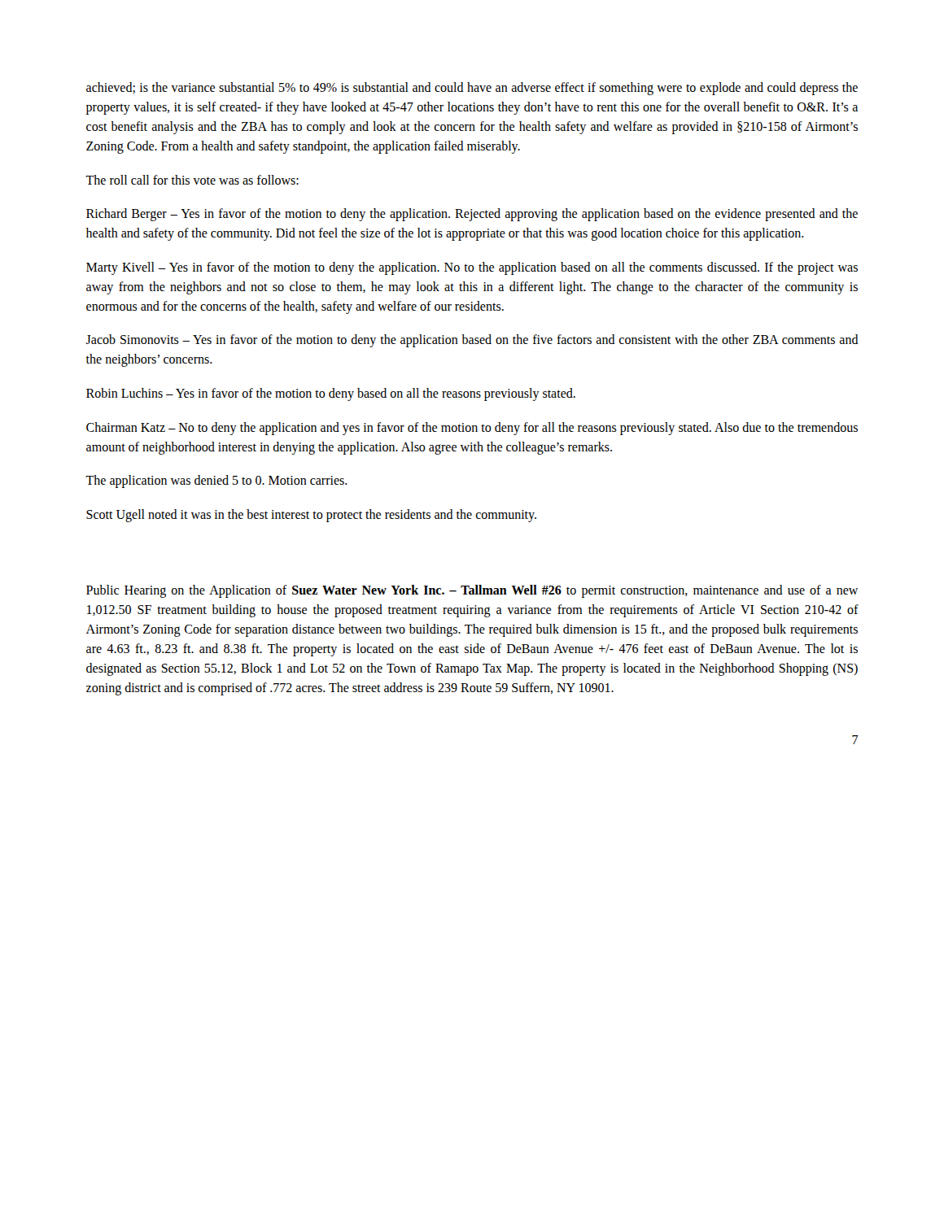achieved; is the variance substantial 5% to 49% is substantial and could have an adverse effect if something were to explode and could depress the property values, it is self created- if they have looked at 45-47 other locations they don’t have to rent this one for the overall benefit to O&R. It’s a cost benefit analysis and the ZBA has to comply and look at the concern for the health safety and welfare as provided in §210-158 of Airmont’s Zoning Code. From a health and safety standpoint, the application failed miserably.
The roll call for this vote was as follows:
Richard Berger – Yes in favor of the motion to deny the application. Rejected approving the application based on the evidence presented and the health and safety of the community. Did not feel the size of the lot is appropriate or that this was good location choice for this application.
Marty Kivell – Yes in favor of the motion to deny the application. No to the application based on all the comments discussed. If the project was away from the neighbors and not so close to them, he may look at this in a different light. The change to the character of the community is enormous and for the concerns of the health, safety and welfare of our residents.
Jacob Simonovits – Yes in favor of the motion to deny the application based on the five factors and consistent with the other ZBA comments and the neighbors’ concerns.
Robin Luchins – Yes in favor of the motion to deny based on all the reasons previously stated.
Chairman Katz – No to deny the application and yes in favor of the motion to deny for all the reasons previously stated. Also due to the tremendous amount of neighborhood interest in denying the application. Also agree with the colleague’s remarks.
The application was denied 5 to 0. Motion carries.
Scott Ugell noted it was in the best interest to protect the residents and the community.
Public Hearing on the Application of Suez Water New York Inc. – Tallman Well #26 to permit construction, maintenance and use of a new 1,012.50 SF treatment building to house the proposed treatment requiring a variance from the requirements of Article VI Section 210-42 of Airmont’s Zoning Code for separation distance between two buildings. The required bulk dimension is 15 ft., and the proposed bulk requirements are 4.63 ft., 8.23 ft. and 8.38 ft. The property is located on the east side of DeBaun Avenue +/- 476 feet east of DeBaun Avenue. The lot is designated as Section 55.12, Block 1 and Lot 52 on the Town of Ramapo Tax Map. The property is located in the Neighborhood Shopping (NS) zoning district and is comprised of .772 acres. The street address is 239 Route 59 Suffern, NY 10901.
7